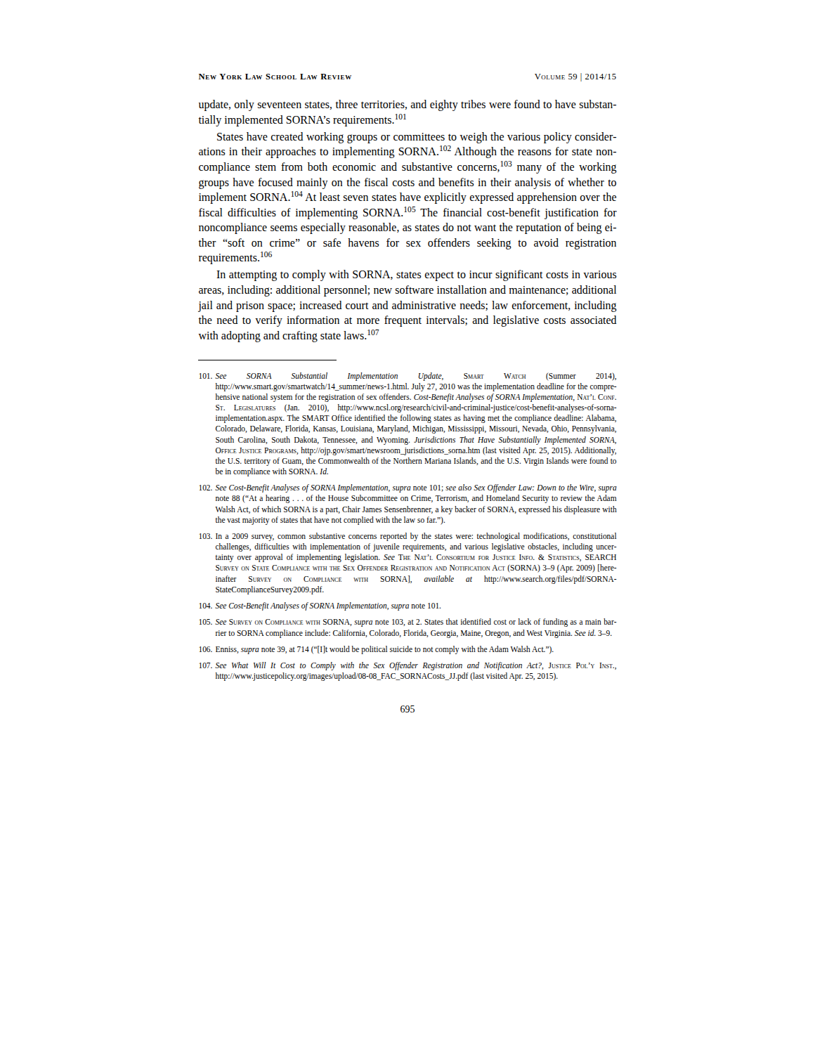New York Law School Law Review Volume 59 | 2014/15
update, only seventeen states, three territories, and eighty tribes were found to have substantially implemented SORNA’s requirements.101
States have created working groups or committees to weigh the various policy considerations in their approaches to implementing SORNA.102 Although the reasons for state noncompliance stem from both economic and substantive concerns,103 many of the working groups have focused mainly on the fiscal costs and benefits in their analysis of whether to implement SORNA.104 At least seven states have explicitly expressed apprehension over the fiscal difficulties of implementing SORNA.105 The financial cost-benefit justification for noncompliance seems especially reasonable, as states do not want the reputation of being either “soft on crime” or safe havens for sex offenders seeking to avoid registration requirements.106
In attempting to comply with SORNA, states expect to incur significant costs in various areas, including: additional personnel; new software installation and maintenance; additional jail and prison space; increased court and administrative needs; law enforcement, including the need to verify information at more frequent intervals; and legislative costs associated with adopting and crafting state laws.107
101. See SORNA Substantial Implementation Update, Smart Watch (Summer 2014), http://www.smart.gov/smartwatch/14_summer/news-1.html. July 27, 2010 was the implementation deadline for the comprehensive national system for the registration of sex offenders. Cost-Benefit Analyses of SORNA Implementation, Nat’l Conf. St. Legislatures (Jan. 2010), http://www.ncsl.org/research/civil-and-criminal-justice/cost-benefit-analyses-of-sorna-implementation.aspx. The SMART Office identified the following states as having met the compliance deadline: Alabama, Colorado, Delaware, Florida, Kansas, Louisiana, Maryland, Michigan, Mississippi, Missouri, Nevada, Ohio, Pennsylvania, South Carolina, South Dakota, Tennessee, and Wyoming. Jurisdictions That Have Substantially Implemented SORNA, Office Justice Programs, http://ojp.gov/smart/newsroom_jurisdictions_sorna.htm (last visited Apr. 25, 2015). Additionally, the U.S. territory of Guam, the Commonwealth of the Northern Mariana Islands, and the U.S. Virgin Islands were found to be in compliance with SORNA. Id.
102. See Cost-Benefit Analyses of SORNA Implementation, supra note 101; see also Sex Offender Law: Down to the Wire, supra note 88 (“At a hearing . . . of the House Subcommittee on Crime, Terrorism, and Homeland Security to review the Adam Walsh Act, of which SORNA is a part, Chair James Sensenbrenner, a key backer of SORNA, expressed his displeasure with the vast majority of states that have not complied with the law so far.”).
103. In a 2009 survey, common substantive concerns reported by the states were: technological modifications, constitutional challenges, difficulties with implementation of juvenile requirements, and various legislative obstacles, including uncertainty over approval of implementing legislation. See The Nat’l Consortium for Justice Info. & Statistics, SEARCH Survey on State Compliance with the Sex Offender Registration and Notification Act (SORNA) 3–9 (Apr. 2009) [hereinafter Survey on Compliance with SORNA], available at http://www.search.org/files/pdf/SORNA-StateComplianceSurvey2009.pdf.
104. See Cost-Benefit Analyses of SORNA Implementation, supra note 101.
105. See Survey on Compliance with SORNA, supra note 103, at 2. States that identified cost or lack of funding as a main barrier to SORNA compliance include: California, Colorado, Florida, Georgia, Maine, Oregon, and West Virginia. See id. 3–9.
106. Enniss, supra note 39, at 714 (“[I]t would be political suicide to not comply with the Adam Walsh Act.”).
107. See What Will It Cost to Comply with the Sex Offender Registration and Notification Act?, Justice Pol’y Inst., http://www.justicepolicy.org/images/upload/08-08_FAC_SORNACosts_JJ.pdf (last visited Apr. 25, 2015).
695